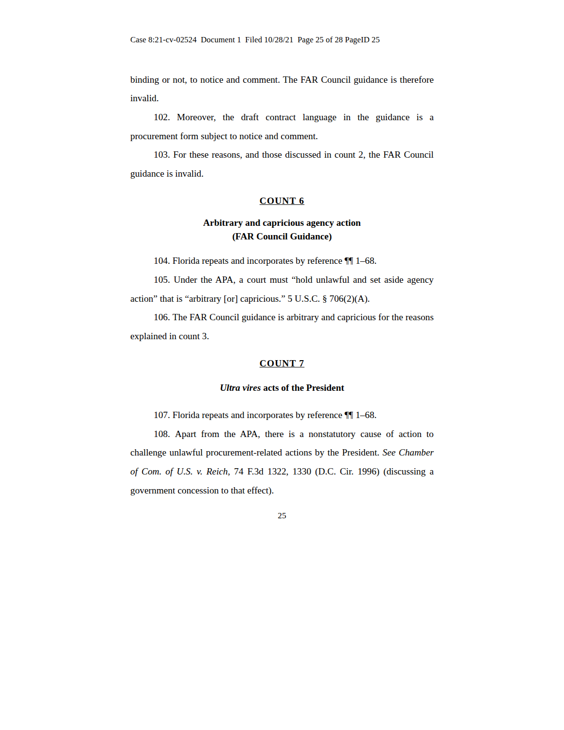Case 8:21-cv-02524 Document 1 Filed 10/28/21 Page 25 of 28 PageID 25
binding or not, to notice and comment. The FAR Council guidance is therefore invalid.
102. Moreover, the draft contract language in the guidance is a procurement form subject to notice and comment.
103. For these reasons, and those discussed in count 2, the FAR Council guidance is invalid.
COUNT 6
Arbitrary and capricious agency action
(FAR Council Guidance)
104. Florida repeats and incorporates by reference ¶¶ 1–68.
105. Under the APA, a court must “hold unlawful and set aside agency action” that is “arbitrary [or] capricious.” 5 U.S.C. § 706(2)(A).
106. The FAR Council guidance is arbitrary and capricious for the reasons explained in count 3.
COUNT 7
Ultra vires acts of the President
107. Florida repeats and incorporates by reference ¶¶ 1–68.
108. Apart from the APA, there is a nonstatutory cause of action to challenge unlawful procurement-related actions by the President. See Chamber of Com. of U.S. v. Reich, 74 F.3d 1322, 1330 (D.C. Cir. 1996) (discussing a government concession to that effect).
25